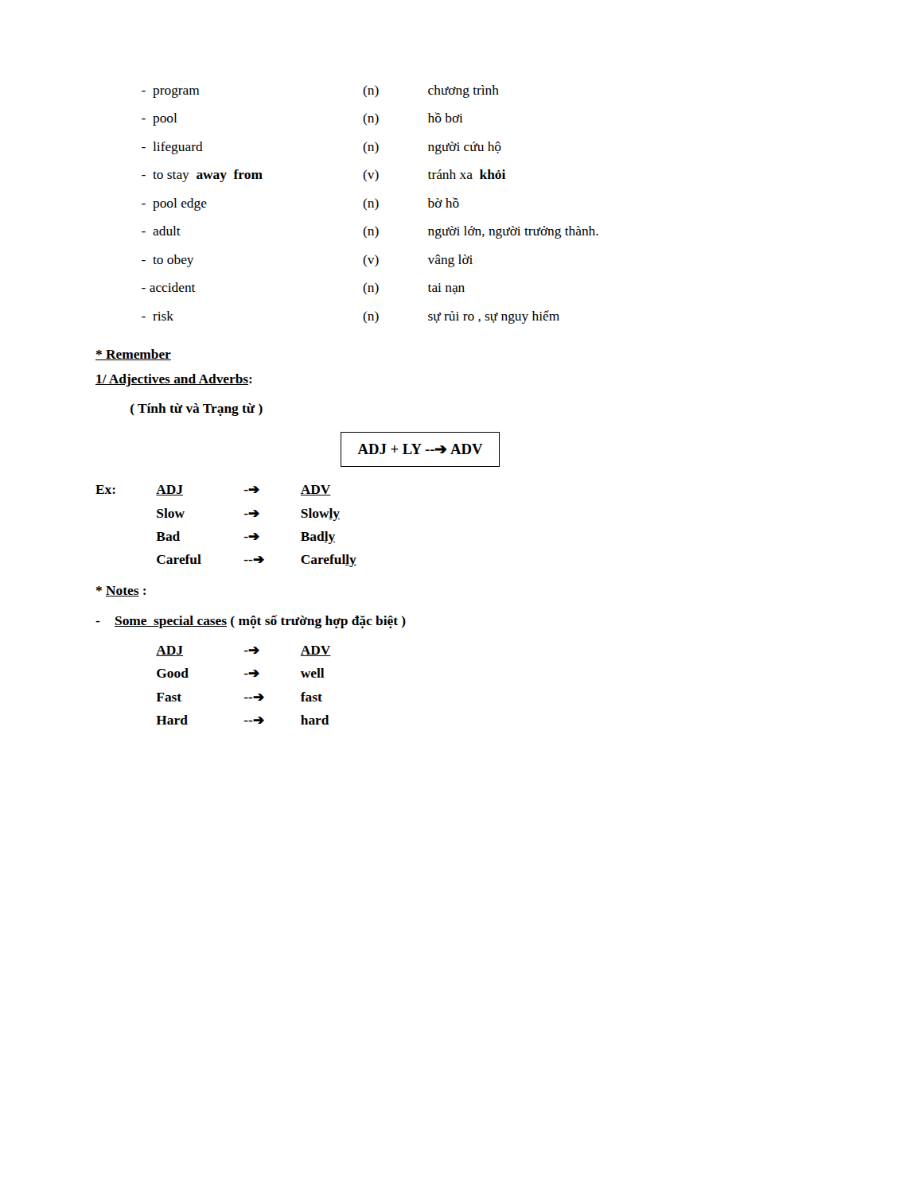| - program | (n) | chương trình |
| - pool | (n) | hồ bơi |
| - lifeguard | (n) | người cứu hộ |
| - to stay away from | (v) | tránh xa khỏi |
| - pool edge | (n) | bờ hồ |
| - adult | (n) | người lớn, người trưởng thành. |
| - to obey | (v) | vâng lời |
| - accident | (n) | tai nạn |
| - risk | (n) | sự rủi ro , sự nguy hiểm |
* Remember
1/ Adjectives and Adverbs:
( Tính từ và Trạng từ )
ADJ + LY --➔ ADV
Ex: ADJ -➔ ADV
Slow -➔ Slowly
Bad -➔ Badly
Careful --➔ Carefully
* Notes :
-Some special cases ( một số trường hợp đặc biệt )
ADJ -➔ ADV
Good -➔ well
Fast --➔ fast
Hard --➔ hard